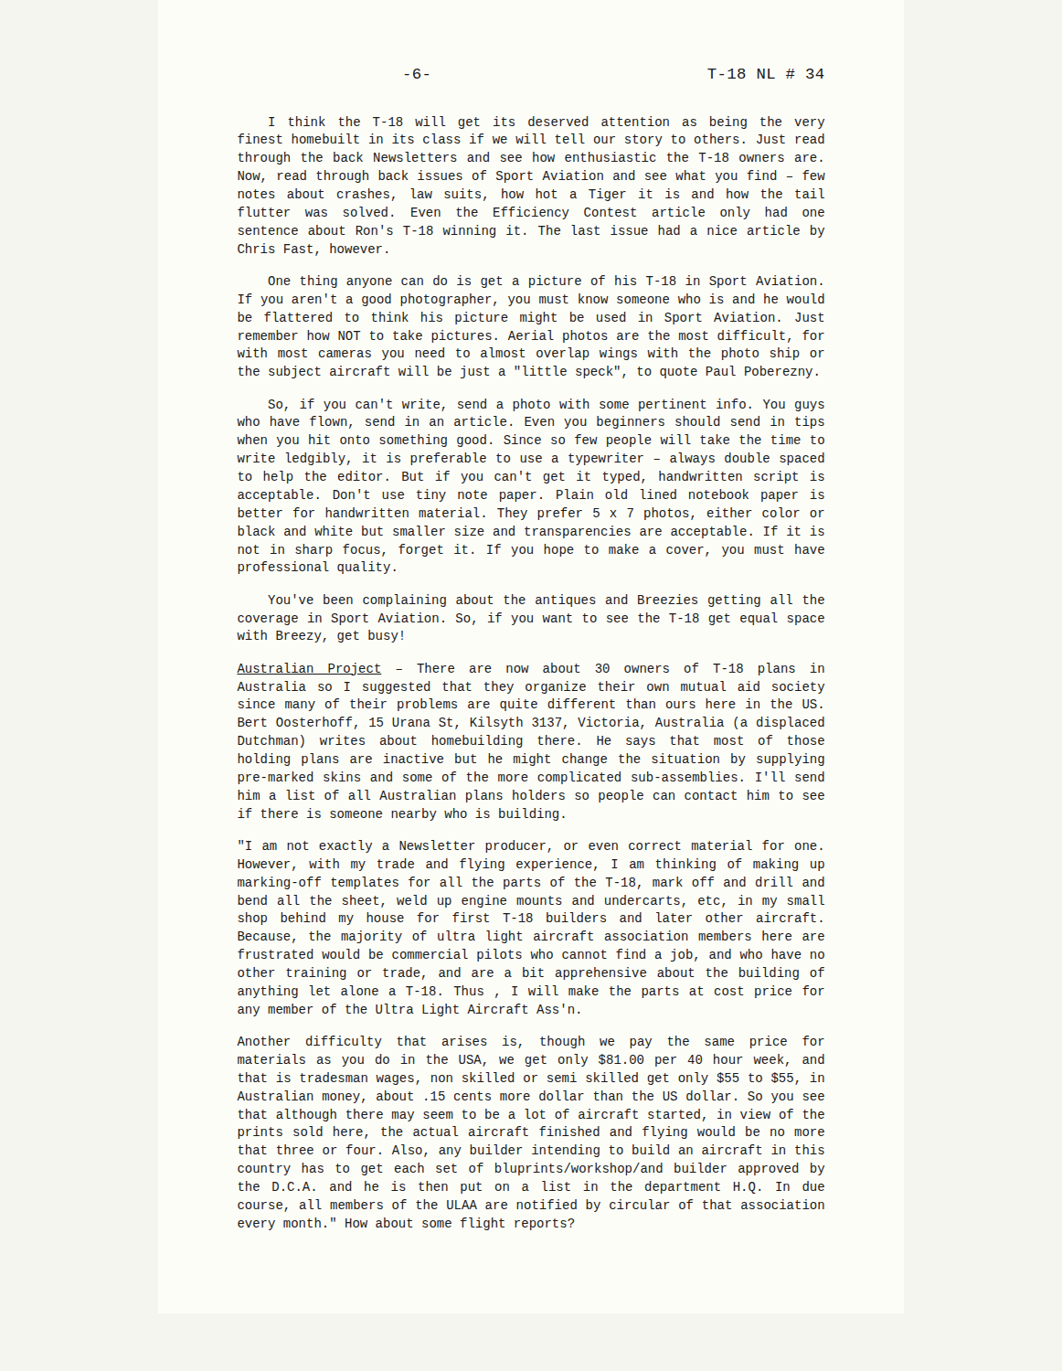-6- T-18 NL # 34
I think the T-18 will get its deserved attention as being the very finest homebuilt in its class if we will tell our story to others. Just read through the back Newsletters and see how enthusiastic the T-18 owners are. Now, read through back issues of Sport Aviation and see what you find – few notes about crashes, law suits, how hot a Tiger it is and how the tail flutter was solved. Even the Efficiency Contest article only had one sentence about Ron's T-18 winning it. The last issue had a nice article by Chris Fast, however.
One thing anyone can do is get a picture of his T-18 in Sport Aviation. If you aren't a good photographer, you must know someone who is and he would be flattered to think his picture might be used in Sport Aviation. Just remember how NOT to take pictures. Aerial photos are the most difficult, for with most cameras you need to almost overlap wings with the photo ship or the subject aircraft will be just a "little speck", to quote Paul Poberezny.
So, if you can't write, send a photo with some pertinent info. You guys who have flown, send in an article. Even you beginners should send in tips when you hit onto something good. Since so few people will take the time to write ledgibly, it is preferable to use a typewriter – always double spaced to help the editor. But if you can't get it typed, handwritten script is acceptable. Don't use tiny note paper. Plain old lined notebook paper is better for handwritten material. They prefer 5 x 7 photos, either color or black and white but smaller size and transparencies are acceptable. If it is not in sharp focus, forget it. If you hope to make a cover, you must have professional quality.
You've been complaining about the antiques and Breezies getting all the coverage in Sport Aviation. So, if you want to see the T-18 get equal space with Breezy, get busy!
Australian Project – There are now about 30 owners of T-18 plans in Australia so I suggested that they organize their own mutual aid society since many of their problems are quite different than ours here in the US. Bert Oosterhoff, 15 Urana St, Kilsyth 3137, Victoria, Australia (a displaced Dutchman) writes about homebuilding there. He says that most of those holding plans are inactive but he might change the situation by supplying pre-marked skins and some of the more complicated sub-assemblies. I'll send him a list of all Australian plans holders so people can contact him to see if there is someone nearby who is building.
"I am not exactly a Newsletter producer, or even correct material for one. However, with my trade and flying experience, I am thinking of making up marking-off templates for all the parts of the T-18, mark off and drill and bend all the sheet, weld up engine mounts and undercarts, etc, in my small shop behind my house for first T-18 builders and later other aircraft. Because, the majority of ultra light aircraft association members here are frustrated would be commercial pilots who cannot find a job, and who have no other training or trade, and are a bit apprehensive about the building of anything let alone a T-18. Thus , I will make the parts at cost price for any member of the Ultra Light Aircraft Ass'n.
Another difficulty that arises is, though we pay the same price for materials as you do in the USA, we get only $81.00 per 40 hour week, and that is tradesman wages, non skilled or semi skilled get only $55 to $55, in Australian money, about .15 cents more dollar than the US dollar. So you see that although there may seem to be a lot of aircraft started, in view of the prints sold here, the actual aircraft finished and flying would be no more that three or four. Also, any builder intending to build an aircraft in this country has to get each set of bluprints/workshop/and builder approved by the D.C.A. and he is then put on a list in the department H.Q. In due course, all members of the ULAA are notified by circular of that association every month." How about some flight reports?